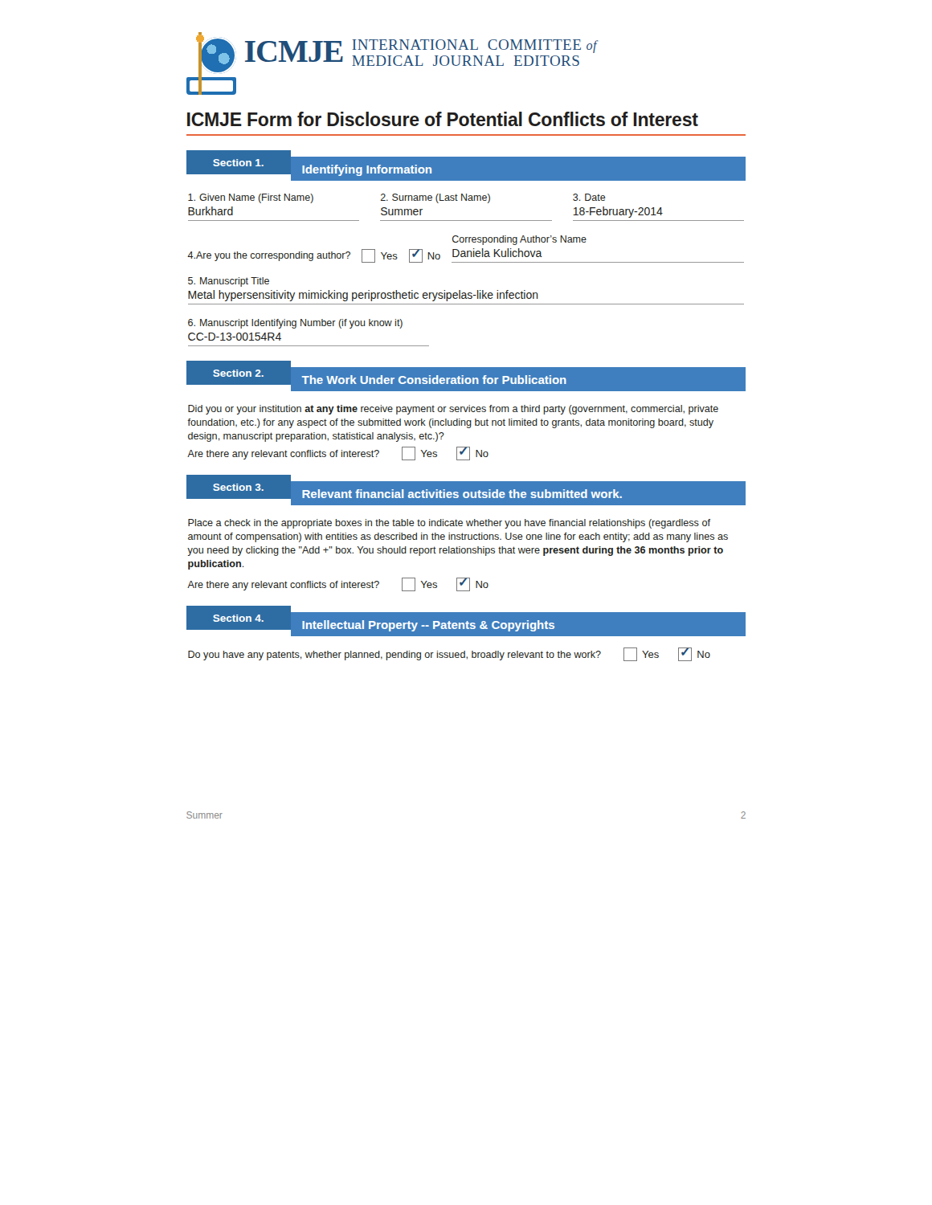ICMJE INTERNATIONAL COMMITTEE of
MEDICAL JOURNAL EDITORS
ICMJE Form for Disclosure of Potential Conflicts of Interest
Section 1.
Identifying Information
1. Given Name (First Name)
Burkhard
2. Surname (Last Name)
Summer
3. Date
18-February-2014
4. Are you the corresponding author?
Yes
No
Corresponding Author’s Name
Daniela Kulichova
5. Manuscript Title
Metal hypersensitivity mimicking periprosthetic erysipelas-like infection
6. Manuscript Identifying Number (if you know it)
CC-D-13-00154R4
Section 2.
The Work Under Consideration for Publication
Did you or your institution at any time receive payment or services from a third party (government, commercial, private foundation, etc.) for any aspect of the submitted work (including but not limited to grants, data monitoring board, study design, manuscript preparation, statistical analysis, etc.)?
Are there any relevant conflicts of interest? Yes No
Section 3.
Relevant financial activities outside the submitted work.
Place a check in the appropriate boxes in the table to indicate whether you have financial relationships (regardless of amount of compensation) with entities as described in the instructions. Use one line for each entity; add as many lines as you need by clicking the "Add +" box. You should report relationships that were present during the 36 months prior to publication.
Are there any relevant conflicts of interest? Yes No
Section 4.
Intellectual Property -- Patents & Copyrights
Do you have any patents, whether planned, pending or issued, broadly relevant to the work? Yes No
Summer
2